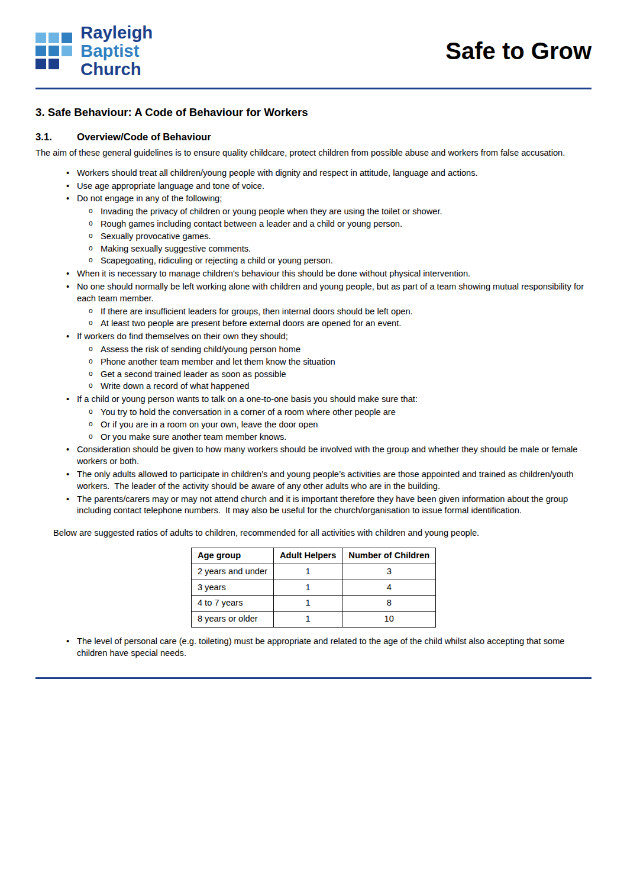Rayleigh
Baptist
Church
Safe to Grow
3. Safe Behaviour: A Code of Behaviour for Workers
3.1. Overview/Code of Behaviour
The aim of these general guidelines is to ensure quality childcare, protect children from possible abuse and workers from false accusation.
Workers should treat all children/young people with dignity and respect in attitude, language and actions.
Use age appropriate language and tone of voice.
Do not engage in any of the following;
Invading the privacy of children or young people when they are using the toilet or shower.
Rough games including contact between a leader and a child or young person.
Sexually provocative games.
Making sexually suggestive comments.
Scapegoating, ridiculing or rejecting a child or young person.
When it is necessary to manage children's behaviour this should be done without physical intervention.
No one should normally be left working alone with children and young people, but as part of a team showing mutual responsibility for each team member.
If there are insufficient leaders for groups, then internal doors should be left open.
At least two people are present before external doors are opened for an event.
If workers do find themselves on their own they should;
Assess the risk of sending child/young person home
Phone another team member and let them know the situation
Get a second trained leader as soon as possible
Write down a record of what happened
If a child or young person wants to talk on a one-to-one basis you should make sure that:
You try to hold the conversation in a corner of a room where other people are
Or if you are in a room on your own, leave the door open
Or you make sure another team member knows.
Consideration should be given to how many workers should be involved with the group and whether they should be male or female workers or both.
The only adults allowed to participate in children’s and young people’s activities are those appointed and trained as children/youth workers. The leader of the activity should be aware of any other adults who are in the building.
The parents/carers may or may not attend church and it is important therefore they have been given information about the group including contact telephone numbers. It may also be useful for the church/organisation to issue formal identification.
Below are suggested ratios of adults to children, recommended for all activities with children and young people.
| Age group | Adult Helpers | Number of Children |
| --- | --- | --- |
| 2 years and under | 1 | 3 |
| 3 years | 1 | 4 |
| 4 to 7 years | 1 | 8 |
| 8 years or older | 1 | 10 |
The level of personal care (e.g. toileting) must be appropriate and related to the age of the child whilst also accepting that some children have special needs.